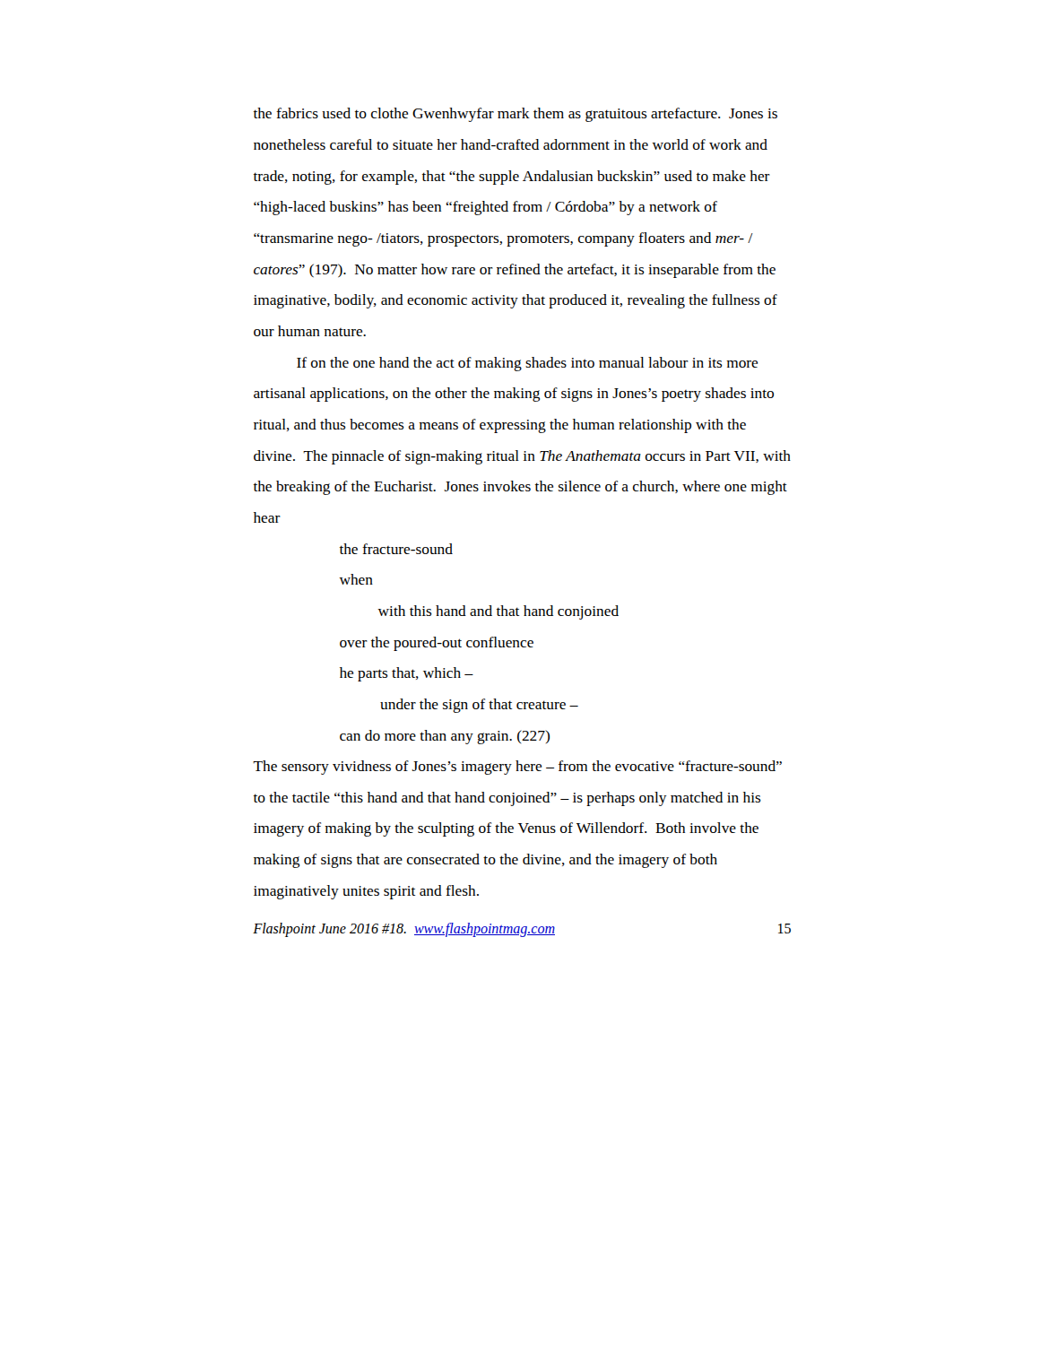the fabrics used to clothe Gwenhwyfar mark them as gratuitous artefacture. Jones is nonetheless careful to situate her hand-crafted adornment in the world of work and trade, noting, for example, that “the supple Andalusian buckskin” used to make her “high-laced buskins” has been “freighted from / Córdoba” by a network of “transmarine nego- /tiators, prospectors, promoters, company floaters and mer- / catores” (197). No matter how rare or refined the artefact, it is inseparable from the imaginative, bodily, and economic activity that produced it, revealing the fullness of our human nature.
If on the one hand the act of making shades into manual labour in its more artisanal applications, on the other the making of signs in Jones’s poetry shades into ritual, and thus becomes a means of expressing the human relationship with the divine. The pinnacle of sign-making ritual in The Anathemata occurs in Part VII, with the breaking of the Eucharist. Jones invokes the silence of a church, where one might hear
the fracture-sound
when
with this hand and that hand conjoined
over the poured-out confluence
he parts that, which –
under the sign of that creature –
can do more than any grain. (227)
The sensory vividness of Jones’s imagery here – from the evocative “fracture-sound” to the tactile “this hand and that hand conjoined” – is perhaps only matched in his imagery of making by the sculpting of the Venus of Willendorf. Both involve the making of signs that are consecrated to the divine, and the imagery of both imaginatively unites spirit and flesh.
15 Flashpoint June 2016 #18. www.flashpointmag.com